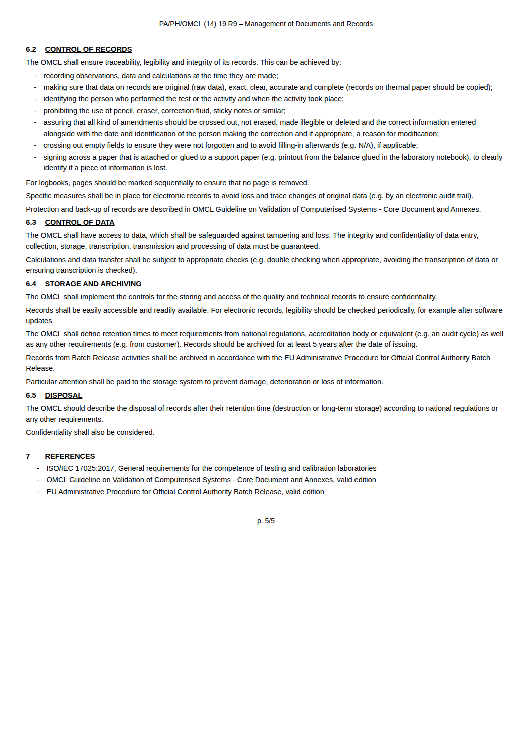PA/PH/OMCL (14) 19 R9 – Management of Documents and Records
6.2 CONTROL OF RECORDS
The OMCL shall ensure traceability, legibility and integrity of its records. This can be achieved by:
recording observations, data and calculations at the time they are made;
making sure that data on records are original (raw data), exact, clear, accurate and complete (records on thermal paper should be copied);
identifying the person who performed the test or the activity and when the activity took place;
prohibiting the use of pencil, eraser, correction fluid, sticky notes or similar;
assuring that all kind of amendments should be crossed out, not erased, made illegible or deleted and the correct information entered alongside with the date and identification of the person making the correction and if appropriate, a reason for modification;
crossing out empty fields to ensure they were not forgotten and to avoid filling-in afterwards (e.g. N/A), if applicable;
signing across a paper that is attached or glued to a support paper (e.g. printout from the balance glued in the laboratory notebook), to clearly identify if a piece of information is lost.
For logbooks, pages should be marked sequentially to ensure that no page is removed.
Specific measures shall be in place for electronic records to avoid loss and trace changes of original data (e.g. by an electronic audit trail).
Protection and back-up of records are described in OMCL Guideline on Validation of Computerised Systems - Core Document and Annexes.
6.3 CONTROL OF DATA
The OMCL shall have access to data, which shall be safeguarded against tampering and loss. The integrity and confidentiality of data entry, collection, storage, transcription, transmission and processing of data must be guaranteed.
Calculations and data transfer shall be subject to appropriate checks (e.g. double checking when appropriate, avoiding the transcription of data or ensuring transcription is checked).
6.4 STORAGE AND ARCHIVING
The OMCL shall implement the controls for the storing and access of the quality and technical records to ensure confidentiality.
Records shall be easily accessible and readily available. For electronic records, legibility should be checked periodically, for example after software updates.
The OMCL shall define retention times to meet requirements from national regulations, accreditation body or equivalent (e.g. an audit cycle) as well as any other requirements (e.g. from customer). Records should be archived for at least 5 years after the date of issuing.
Records from Batch Release activities shall be archived in accordance with the EU Administrative Procedure for Official Control Authority Batch Release.
Particular attention shall be paid to the storage system to prevent damage, deterioration or loss of information.
6.5 DISPOSAL
The OMCL should describe the disposal of records after their retention time (destruction or long-term storage) according to national regulations or any other requirements.
Confidentiality shall also be considered.
7 REFERENCES
ISO/IEC 17025:2017, General requirements for the competence of testing and calibration laboratories
OMCL Guideline on Validation of Computerised Systems - Core Document and Annexes, valid edition
EU Administrative Procedure for Official Control Authority Batch Release, valid edition
p. 5/5